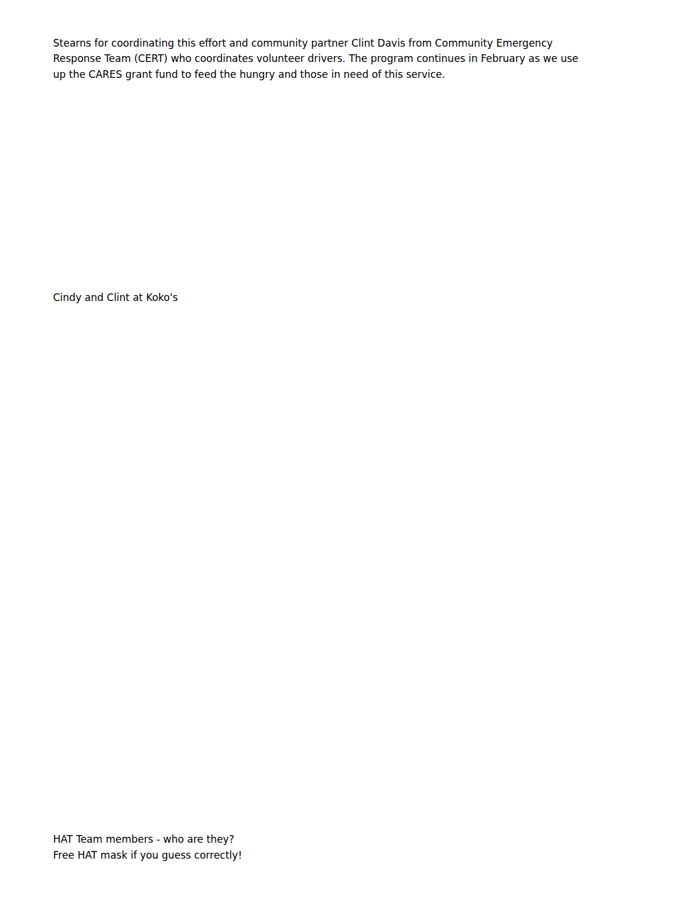Stearns for coordinating this effort and community partner Clint Davis from Community Emergency Response Team (CERT) who coordinates volunteer drivers. The program continues in February as we use up the CARES grant fund to feed the hungry and those in need of this service.
Cindy and Clint at Koko's
HAT Team members - who are they?
Free HAT mask if you guess correctly!